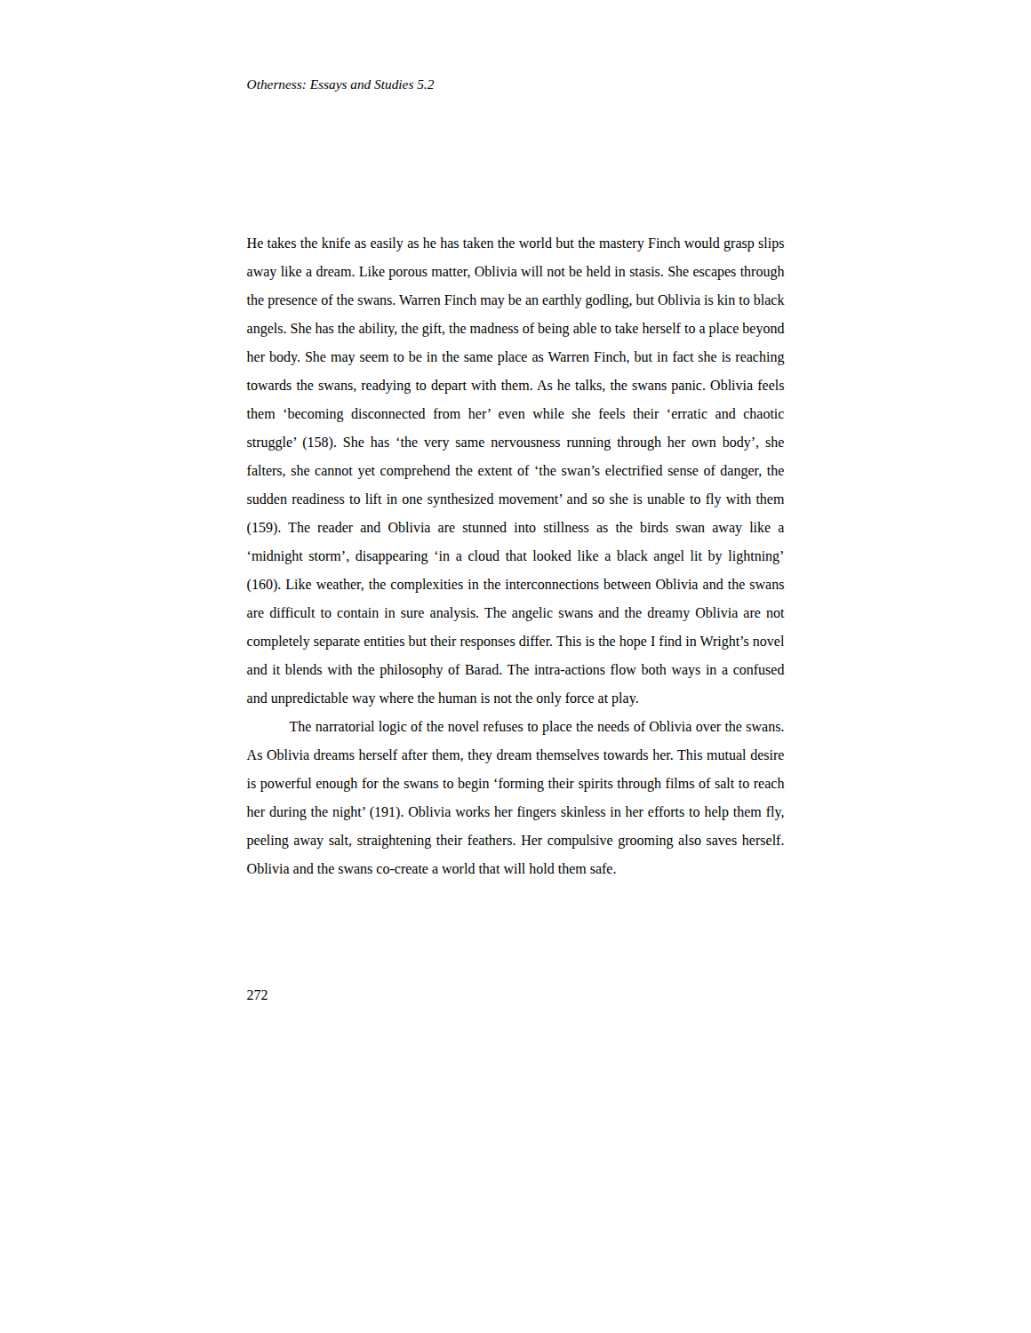Otherness: Essays and Studies 5.2
He takes the knife as easily as he has taken the world but the mastery Finch would grasp slips away like a dream. Like porous matter, Oblivia will not be held in stasis. She escapes through the presence of the swans. Warren Finch may be an earthly godling, but Oblivia is kin to black angels. She has the ability, the gift, the madness of being able to take herself to a place beyond her body. She may seem to be in the same place as Warren Finch, but in fact she is reaching towards the swans, readying to depart with them. As he talks, the swans panic. Oblivia feels them ‘becoming disconnected from her’ even while she feels their ‘erratic and chaotic struggle’ (158). She has ‘the very same nervousness running through her own body’, she falters, she cannot yet comprehend the extent of ‘the swan’s electrified sense of danger, the sudden readiness to lift in one synthesized movement’ and so she is unable to fly with them (159). The reader and Oblivia are stunned into stillness as the birds swan away like a ‘midnight storm’, disappearing ‘in a cloud that looked like a black angel lit by lightning’ (160). Like weather, the complexities in the interconnections between Oblivia and the swans are difficult to contain in sure analysis. The angelic swans and the dreamy Oblivia are not completely separate entities but their responses differ. This is the hope I find in Wright’s novel and it blends with the philosophy of Barad. The intra-actions flow both ways in a confused and unpredictable way where the human is not the only force at play.
The narratorial logic of the novel refuses to place the needs of Oblivia over the swans. As Oblivia dreams herself after them, they dream themselves towards her. This mutual desire is powerful enough for the swans to begin ‘forming their spirits through films of salt to reach her during the night’ (191). Oblivia works her fingers skinless in her efforts to help them fly, peeling away salt, straightening their feathers. Her compulsive grooming also saves herself. Oblivia and the swans co-create a world that will hold them safe.
272